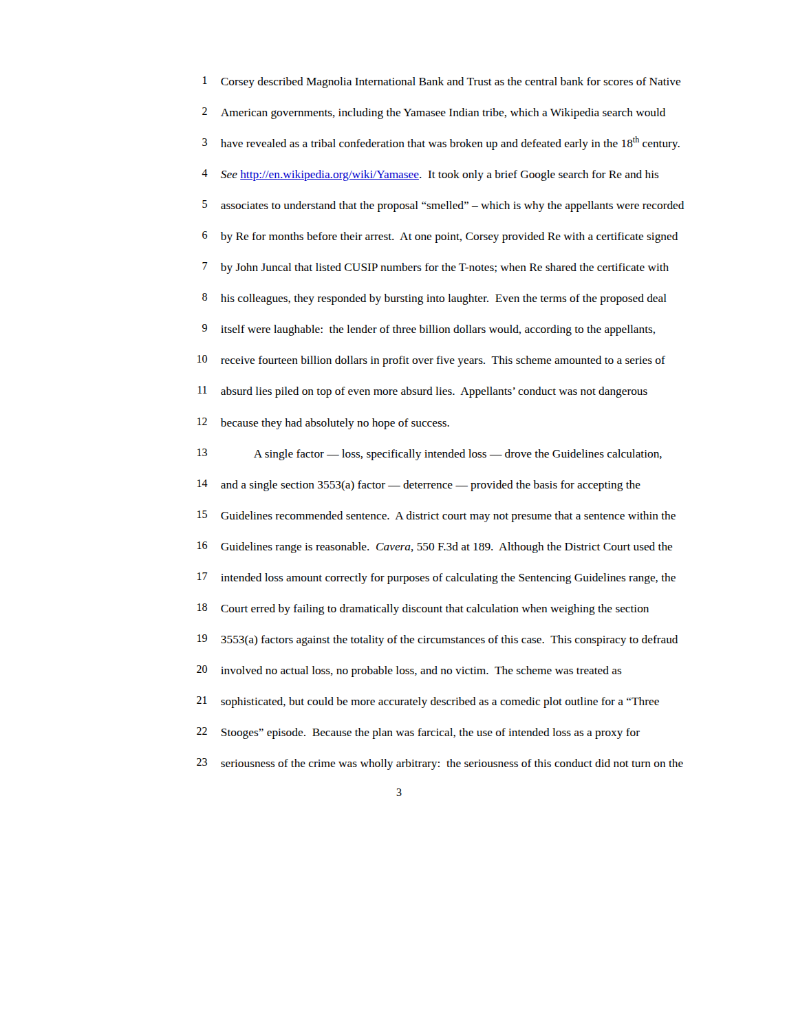Corsey described Magnolia International Bank and Trust as the central bank for scores of Native
American governments, including the Yamasee Indian tribe, which a Wikipedia search would
have revealed as a tribal confederation that was broken up and defeated early in the 18th century.
See http://en.wikipedia.org/wiki/Yamasee. It took only a brief Google search for Re and his
associates to understand that the proposal “smelled” – which is why the appellants were recorded
by Re for months before their arrest. At one point, Corsey provided Re with a certificate signed
by John Juncal that listed CUSIP numbers for the T-notes; when Re shared the certificate with
his colleagues, they responded by bursting into laughter. Even the terms of the proposed deal
itself were laughable: the lender of three billion dollars would, according to the appellants,
receive fourteen billion dollars in profit over five years. This scheme amounted to a series of
absurd lies piled on top of even more absurd lies. Appellants’ conduct was not dangerous
because they had absolutely no hope of success.
A single factor — loss, specifically intended loss — drove the Guidelines calculation,
and a single section 3553(a) factor — deterrence — provided the basis for accepting the
Guidelines recommended sentence. A district court may not presume that a sentence within the
Guidelines range is reasonable. Cavera, 550 F.3d at 189. Although the District Court used the
intended loss amount correctly for purposes of calculating the Sentencing Guidelines range, the
Court erred by failing to dramatically discount that calculation when weighing the section
3553(a) factors against the totality of the circumstances of this case. This conspiracy to defraud
involved no actual loss, no probable loss, and no victim. The scheme was treated as
sophisticated, but could be more accurately described as a comedic plot outline for a “Three
Stooges” episode. Because the plan was farcical, the use of intended loss as a proxy for
seriousness of the crime was wholly arbitrary: the seriousness of this conduct did not turn on the
3